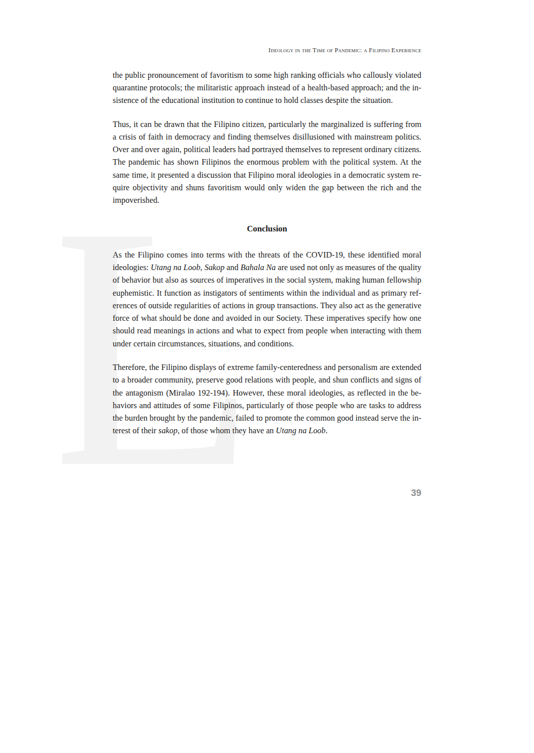L
Ideology in the Time of Pandemic: a Filipino Experience
the public pronouncement of favoritism to some high ranking officials who callously violated quarantine protocols; the militaristic approach instead of a health-based approach; and the insistence of the educational institution to continue to hold classes despite the situation.
Thus, it can be drawn that the Filipino citizen, particularly the marginalized is suffering from a crisis of faith in democracy and finding themselves disillusioned with mainstream politics. Over and over again, political leaders had portrayed themselves to represent ordinary citizens. The pandemic has shown Filipinos the enormous problem with the political system. At the same time, it presented a discussion that Filipino moral ideologies in a democratic system require objectivity and shuns favoritism would only widen the gap between the rich and the impoverished.
Conclusion
As the Filipino comes into terms with the threats of the COVID-19, these identified moral ideologies: Utang na Loob, Sakop and Bahala Na are used not only as measures of the quality of behavior but also as sources of imperatives in the social system, making human fellowship euphemistic. It function as instigators of sentiments within the individual and as primary references of outside regularities of actions in group transactions. They also act as the generative force of what should be done and avoided in our Society. These imperatives specify how one should read meanings in actions and what to expect from people when interacting with them under certain circumstances, situations, and conditions.
Therefore, the Filipino displays of extreme family-centeredness and personalism are extended to a broader community, preserve good relations with people, and shun conflicts and signs of the antagonism (Miralao 192-194). However, these moral ideologies, as reflected in the behaviors and attitudes of some Filipinos, particularly of those people who are tasks to address the burden brought by the pandemic, failed to promote the common good instead serve the interest of their sakop, of those whom they have an Utang na Loob.
39